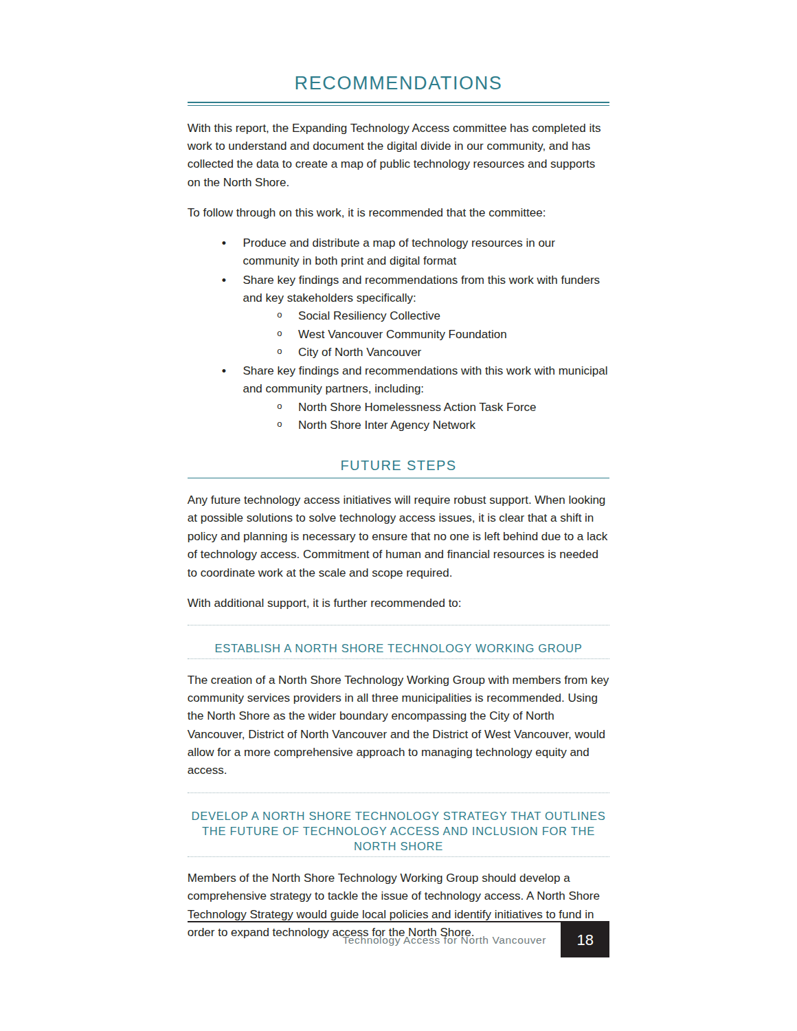RECOMMENDATIONS
With this report, the Expanding Technology Access committee has completed its work to understand and document the digital divide in our community, and has collected the data to create a map of public technology resources and supports on the North Shore.
To follow through on this work, it is recommended that the committee:
Produce and distribute a map of technology resources in our community in both print and digital format
Share key findings and recommendations from this work with funders and key stakeholders specifically:
Social Resiliency Collective
West Vancouver Community Foundation
City of North Vancouver
Share key findings and recommendations with this work with municipal and community partners, including:
North Shore Homelessness Action Task Force
North Shore Inter Agency Network
FUTURE STEPS
Any future technology access initiatives will require robust support. When looking at possible solutions to solve technology access issues, it is clear that a shift in policy and planning is necessary to ensure that no one is left behind due to a lack of technology access. Commitment of human and financial resources is needed to coordinate work at the scale and scope required.
With additional support, it is further recommended to:
ESTABLISH A NORTH SHORE TECHNOLOGY WORKING GROUP
The creation of a North Shore Technology Working Group with members from key community services providers in all three municipalities is recommended. Using the North Shore as the wider boundary encompassing the City of North Vancouver, District of North Vancouver and the District of West Vancouver, would allow for a more comprehensive approach to managing technology equity and access.
DEVELOP A NORTH SHORE TECHNOLOGY STRATEGY THAT OUTLINES THE FUTURE OF TECHNOLOGY ACCESS AND INCLUSION FOR THE NORTH SHORE
Members of the North Shore Technology Working Group should develop a comprehensive strategy to tackle the issue of technology access. A North Shore Technology Strategy would guide local policies and identify initiatives to fund in order to expand technology access for the North Shore.
Technology Access for North Vancouver
18